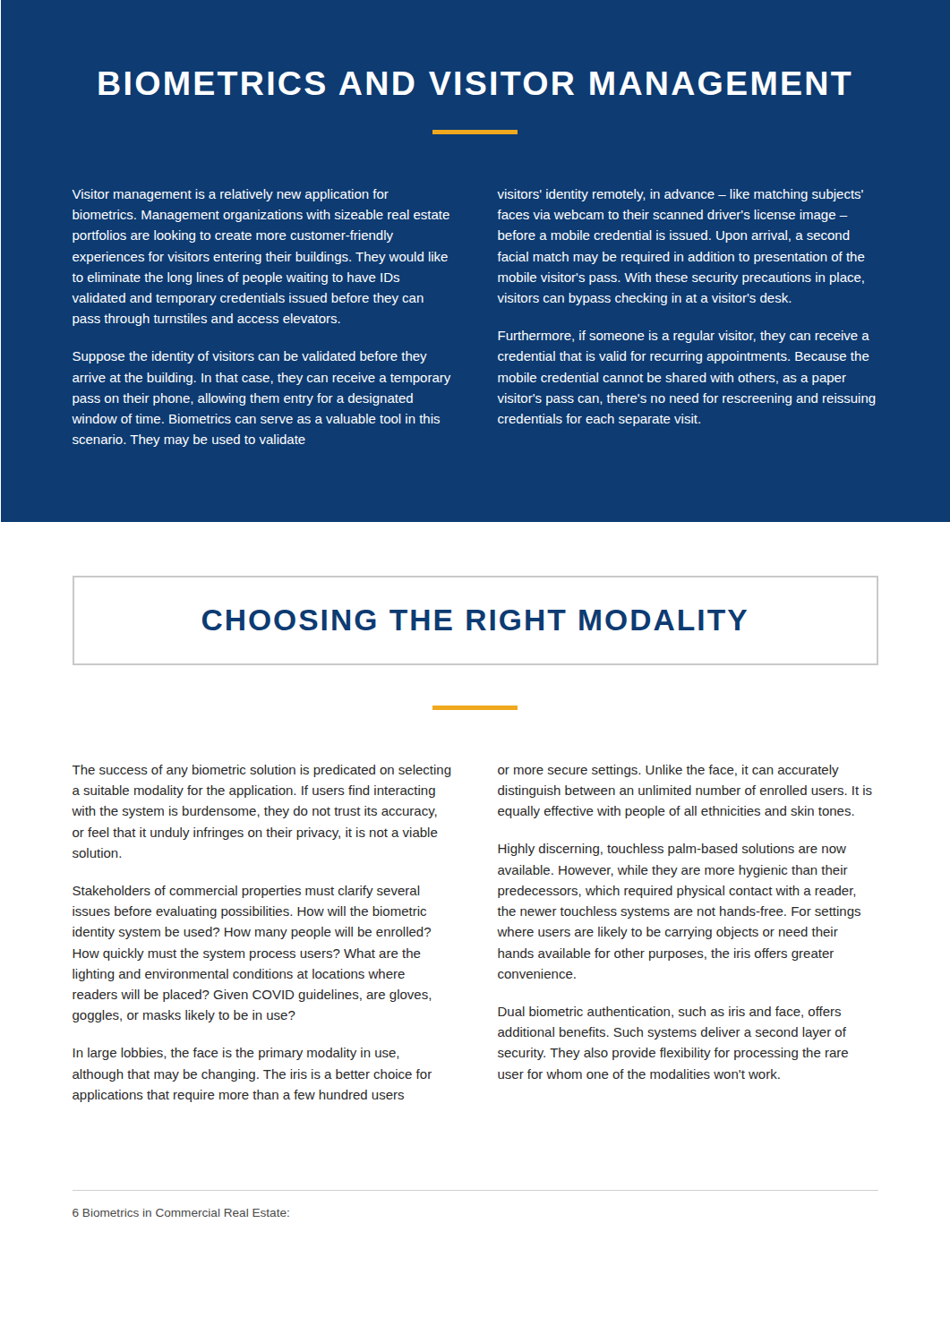Biometrics and Visitor Management
Visitor management is a relatively new application for biometrics. Management organizations with sizeable real estate portfolios are looking to create more customer-friendly experiences for visitors entering their buildings. They would like to eliminate the long lines of people waiting to have IDs validated and temporary credentials issued before they can pass through turnstiles and access elevators.
Suppose the identity of visitors can be validated before they arrive at the building. In that case, they can receive a temporary pass on their phone, allowing them entry for a designated window of time. Biometrics can serve as a valuable tool in this scenario. They may be used to validate
visitors' identity remotely, in advance – like matching subjects' faces via webcam to their scanned driver's license image – before a mobile credential is issued. Upon arrival, a second facial match may be required in addition to presentation of the mobile visitor's pass. With these security precautions in place, visitors can bypass checking in at a visitor's desk.
Furthermore, if someone is a regular visitor, they can receive a credential that is valid for recurring appointments. Because the mobile credential cannot be shared with others, as a paper visitor's pass can, there's no need for rescreening and reissuing credentials for each separate visit.
Choosing the Right Modality
The success of any biometric solution is predicated on selecting a suitable modality for the application. If users find interacting with the system is burdensome, they do not trust its accuracy, or feel that it unduly infringes on their privacy, it is not a viable solution.
Stakeholders of commercial properties must clarify several issues before evaluating possibilities. How will the biometric identity system be used? How many people will be enrolled? How quickly must the system process users? What are the lighting and environmental conditions at locations where readers will be placed? Given COVID guidelines, are gloves, goggles, or masks likely to be in use?
In large lobbies, the face is the primary modality in use, although that may be changing. The iris is a better choice for applications that require more than a few hundred users
or more secure settings. Unlike the face, it can accurately distinguish between an unlimited number of enrolled users. It is equally effective with people of all ethnicities and skin tones.
Highly discerning, touchless palm-based solutions are now available. However, while they are more hygienic than their predecessors, which required physical contact with a reader, the newer touchless systems are not hands-free. For settings where users are likely to be carrying objects or need their hands available for other purposes, the iris offers greater convenience.
Dual biometric authentication, such as iris and face, offers additional benefits. Such systems deliver a second layer of security. They also provide flexibility for processing the rare user for whom one of the modalities won't work.
6 Biometrics in Commercial Real Estate: